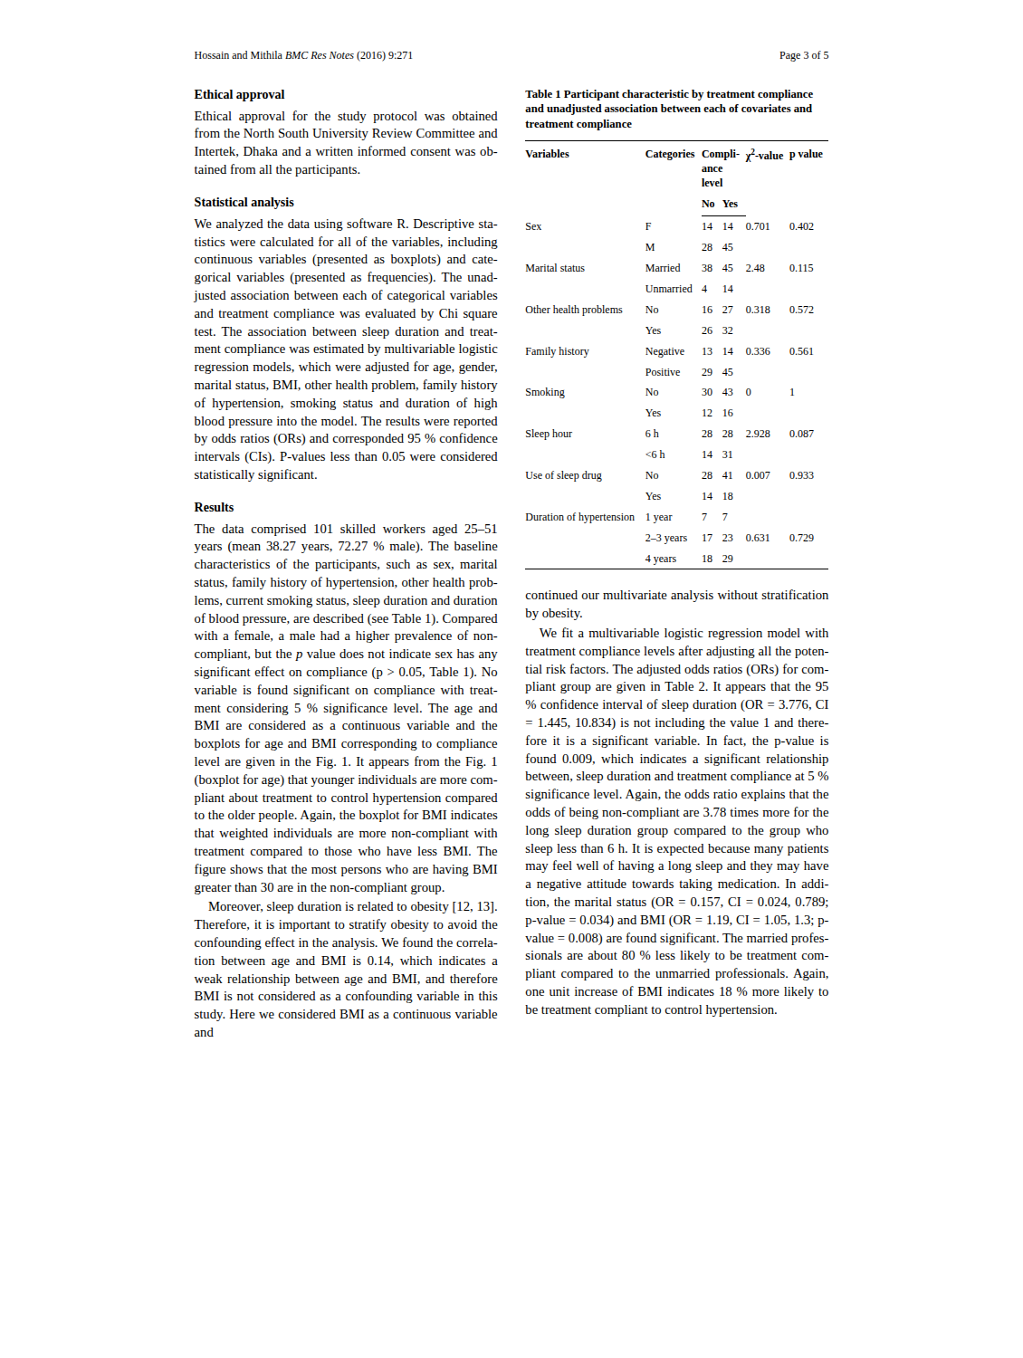Hossain and Mithila BMC Res Notes (2016) 9:271
Page 3 of 5
Ethical approval
Ethical approval for the study protocol was obtained from the North South University Review Committee and Intertek, Dhaka and a written informed consent was obtained from all the participants.
Statistical analysis
We analyzed the data using software R. Descriptive statistics were calculated for all of the variables, including continuous variables (presented as boxplots) and categorical variables (presented as frequencies). The unadjusted association between each of categorical variables and treatment compliance was evaluated by Chi square test. The association between sleep duration and treatment compliance was estimated by multivariable logistic regression models, which were adjusted for age, gender, marital status, BMI, other health problem, family history of hypertension, smoking status and duration of high blood pressure into the model. The results were reported by odds ratios (ORs) and corresponded 95 % confidence intervals (CIs). P-values less than 0.05 were considered statistically significant.
Results
The data comprised 101 skilled workers aged 25–51 years (mean 38.27 years, 72.27 % male). The baseline characteristics of the participants, such as sex, marital status, family history of hypertension, other health problems, current smoking status, sleep duration and duration of blood pressure, are described (see Table 1). Compared with a female, a male had a higher prevalence of non-compliant, but the p value does not indicate sex has any significant effect on compliance (p > 0.05, Table 1). No variable is found significant on compliance with treatment considering 5 % significance level. The age and BMI are considered as a continuous variable and the boxplots for age and BMI corresponding to compliance level are given in the Fig. 1. It appears from the Fig. 1 (boxplot for age) that younger individuals are more compliant about treatment to control hypertension compared to the older people. Again, the boxplot for BMI indicates that weighted individuals are more non-compliant with treatment compared to those who have less BMI. The figure shows that the most persons who are having BMI greater than 30 are in the non-compliant group.
Moreover, sleep duration is related to obesity [12, 13]. Therefore, it is important to stratify obesity to avoid the confounding effect in the analysis. We found the correlation between age and BMI is 0.14, which indicates a weak relationship between age and BMI, and therefore BMI is not considered as a confounding variable in this study. Here we considered BMI as a continuous variable and
Table 1 Participant characteristic by treatment compliance and unadjusted association between each of covariates and treatment compliance
| Variables | Categories | Compli- ance level | χ 2 -value | p value |
| --- | --- | --- | --- | --- |
| No | Yes |
| Sex | F | 14 | 14 | 0.701 | 0.402 |
| | M | 28 | 45 | | |
| Marital status | Married | 38 | 45 | 2.48 | 0.115 |
| | Unmarried | 4 | 14 | | |
| Other health problems | No | 16 | 27 | 0.318 | 0.572 |
| | Yes | 26 | 32 | | |
| Family history | Negative | 13 | 14 | 0.336 | 0.561 |
| | Positive | 29 | 45 | | |
| Smoking | No | 30 | 43 | 0 | 1 |
| | Yes | 12 | 16 | | |
| Sleep hour | 6 h | 28 | 28 | 2.928 | 0.087 |
| | <6 h | 14 | 31 | | |
| Use of sleep drug | No | 28 | 41 | 0.007 | 0.933 |
| | Yes | 14 | 18 | | |
| Duration of hypertension | 1 year | 7 | 7 | | |
| | 2–3 years | 17 | 23 | 0.631 | 0.729 |
| | 4 years | 18 | 29 | | |
continued our multivariate analysis without stratification by obesity.
We fit a multivariable logistic regression model with treatment compliance levels after adjusting all the potential risk factors. The adjusted odds ratios (ORs) for compliant group are given in Table 2. It appears that the 95 % confidence interval of sleep duration (OR = 3.776, CI = 1.445, 10.834) is not including the value 1 and therefore it is a significant variable. In fact, the p-value is found 0.009, which indicates a significant relationship between, sleep duration and treatment compliance at 5 % significance level. Again, the odds ratio explains that the odds of being non-compliant are 3.78 times more for the long sleep duration group compared to the group who sleep less than 6 h. It is expected because many patients may feel well of having a long sleep and they may have a negative attitude towards taking medication. In addition, the marital status (OR = 0.157, CI = 0.024, 0.789; p-value = 0.034) and BMI (OR = 1.19, CI = 1.05, 1.3; p-value = 0.008) are found significant. The married professionals are about 80 % less likely to be treatment compliant compared to the unmarried professionals. Again, one unit increase of BMI indicates 18 % more likely to be treatment compliant to control hypertension.